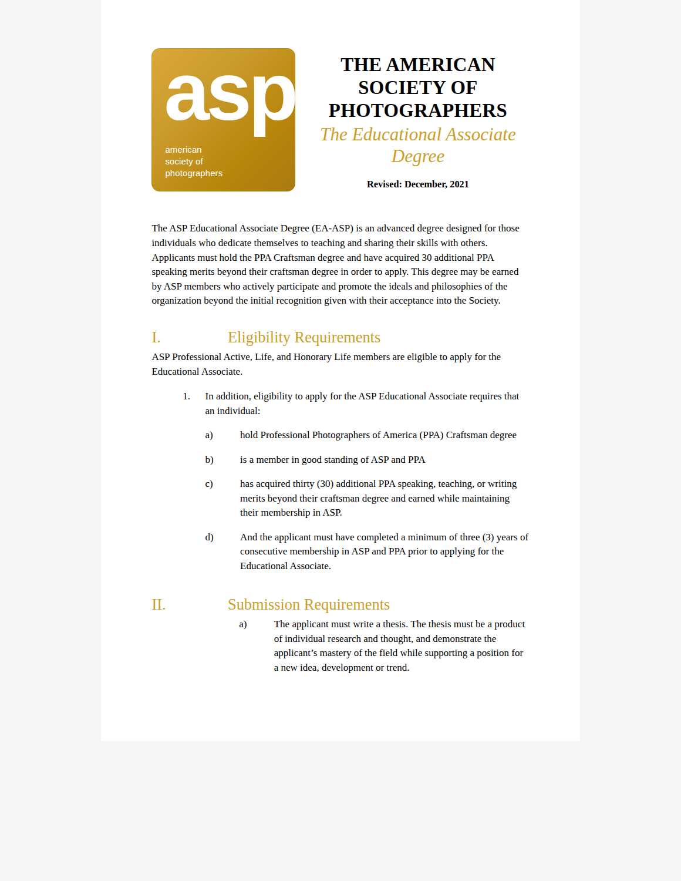asp
american
society of
photographers
THE AMERICAN SOCIETY OF PHOTOGRAPHERS
The Educational Associate Degree
Revised: December, 2021
The ASP Educational Associate Degree (EA-ASP) is an advanced degree designed for those individuals who dedicate themselves to teaching and sharing their skills with others. Applicants must hold the PPA Craftsman degree and have acquired 30 additional PPA speaking merits beyond their craftsman degree in order to apply. This degree may be earned by ASP members who actively participate and promote the ideals and philosophies of the organization beyond the initial recognition given with their acceptance into the Society.
I. Eligibility Requirements
ASP Professional Active, Life, and Honorary Life members are eligible to apply for the Educational Associate.
1.
In addition, eligibility to apply for the ASP Educational Associate requires that an individual:
a)
hold Professional Photographers of America (PPA) Craftsman degree
b)
is a member in good standing of ASP and PPA
c)
has acquired thirty (30) additional PPA speaking, teaching, or writing merits beyond their craftsman degree and earned while maintaining their membership in ASP.
d)
And the applicant must have completed a minimum of three (3) years of consecutive membership in ASP and PPA prior to applying for the Educational Associate.
II. Submission Requirements
a)
The applicant must write a thesis. The thesis must be a product of individual research and thought, and demonstrate the applicant’s mastery of the field while supporting a position for a new idea, development or trend.